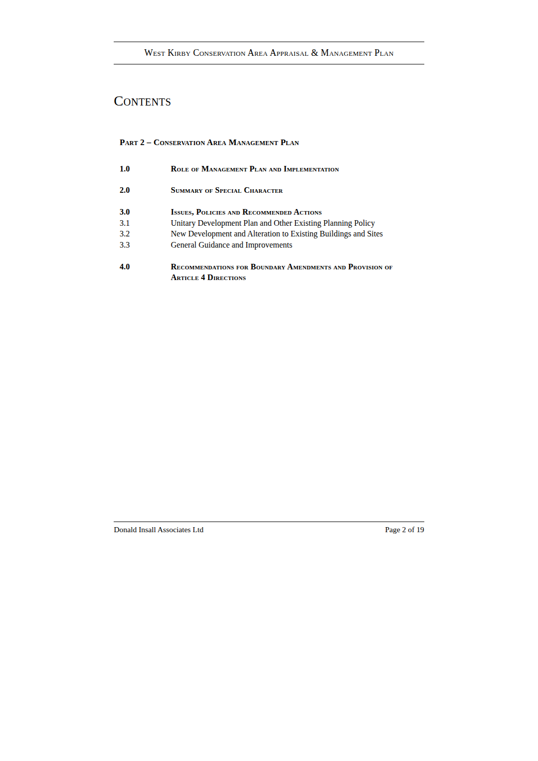West Kirby Conservation Area Appraisal & Management Plan
Contents
Part 2 – Conservation Area Management Plan
| 1.0 | Role of Management Plan and Implementation |
| 2.0 | Summary of Special Character |
| 3.0 | Issues, Policies and Recommended Actions |
| 3.1 | Unitary Development Plan and Other Existing Planning Policy |
| 3.2 | New Development and Alteration to Existing Buildings and Sites |
| 3.3 | General Guidance and Improvements |
| 4.0 | Recommendations for Boundary Amendments and Provision of |
| | Article 4 Directions |
Donald Insall Associates Ltd
Page 2 of 19